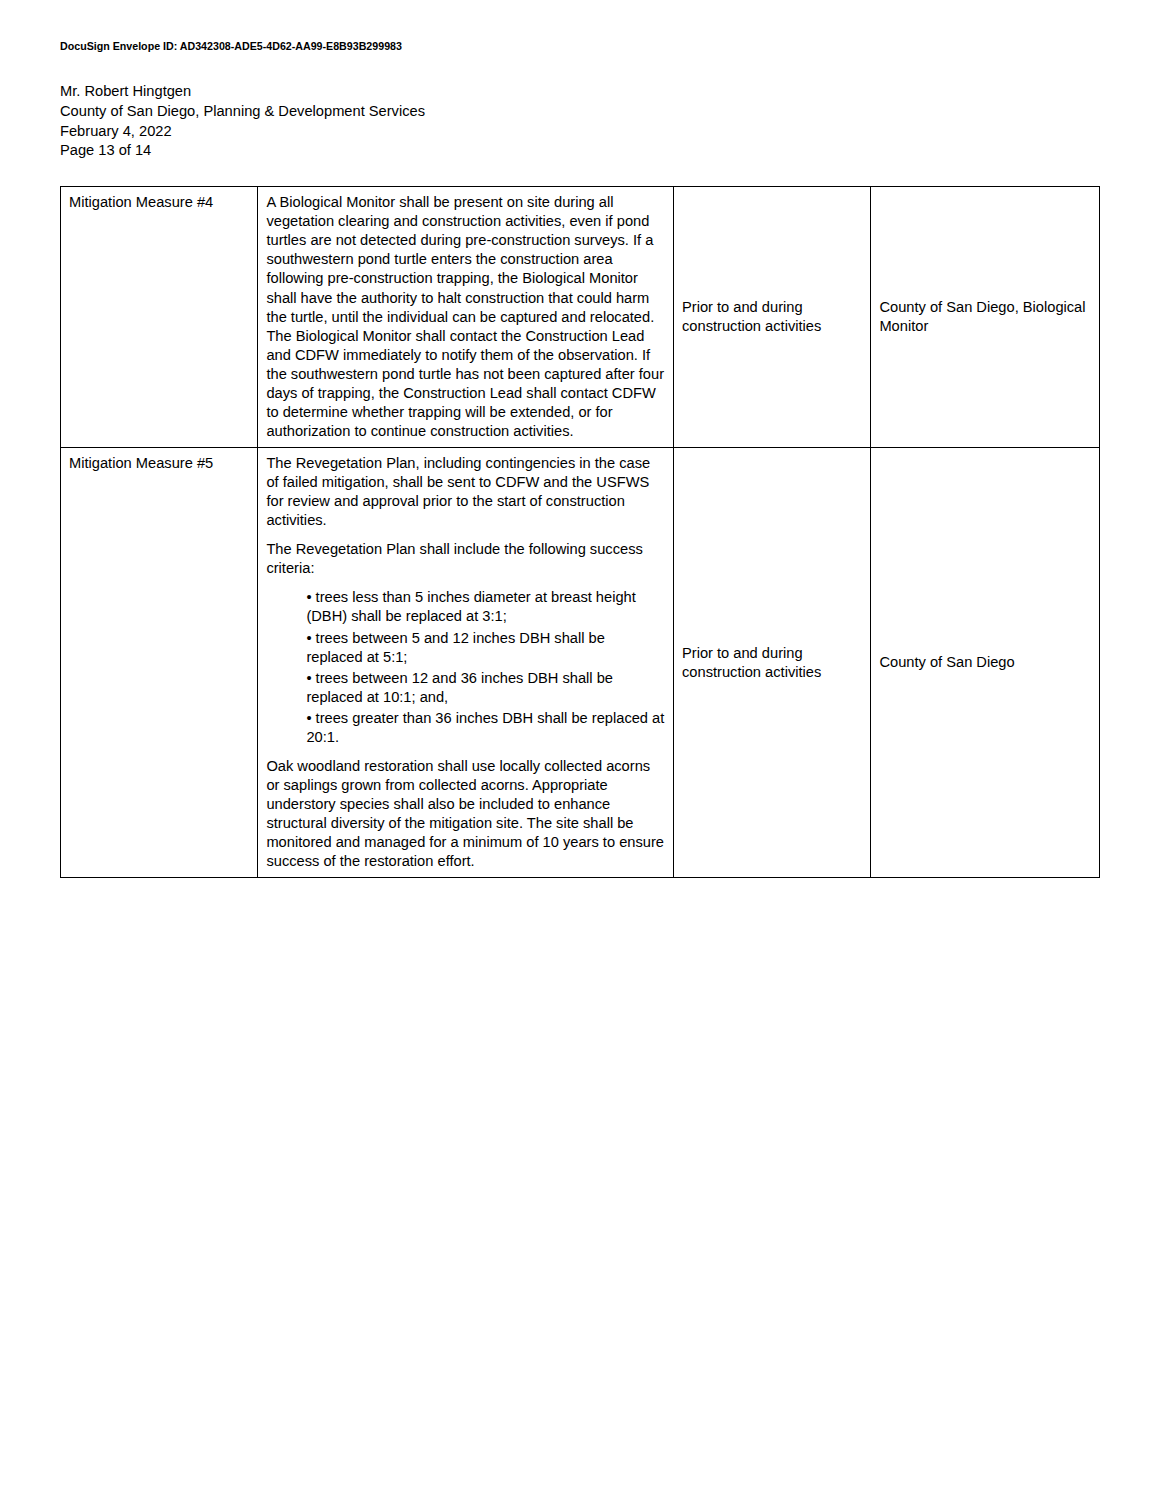DocuSign Envelope ID: AD342308-ADE5-4D62-AA99-E8B93B299983
Mr. Robert Hingtgen
County of San Diego, Planning & Development Services
February 4, 2022
Page 13 of 14
| Mitigation Measure #4 | A Biological Monitor shall be present on site during all vegetation clearing and construction activities, even if pond turtles are not detected during pre-construction surveys. If a southwestern pond turtle enters the construction area following pre-construction trapping, the Biological Monitor shall have the authority to halt construction that could harm the turtle, until the individual can be captured and relocated. The Biological Monitor shall contact the Construction Lead and CDFW immediately to notify them of the observation. If the southwestern pond turtle has not been captured after four days of trapping, the Construction Lead shall contact CDFW to determine whether trapping will be extended, or for authorization to continue construction activities. | Prior to and during construction activities | County of San Diego, Biological Monitor |
| Mitigation Measure #5 | The Revegetation Plan, including contingencies in the case of failed mitigation, shall be sent to CDFW and the USFWS for review and approval prior to the start of construction activities. The Revegetation Plan shall include the following success criteria: • trees less than 5 inches diameter at breast height (DBH) shall be replaced at 3:1; • trees between 5 and 12 inches DBH shall be replaced at 5:1; • trees between 12 and 36 inches DBH shall be replaced at 10:1; and, • trees greater than 36 inches DBH shall be replaced at 20:1. Oak woodland restoration shall use locally collected acorns or saplings grown from collected acorns. Appropriate understory species shall also be included to enhance structural diversity of the mitigation site. The site shall be monitored and managed for a minimum of 10 years to ensure success of the restoration effort. | Prior to and during construction activities | County of San Diego |